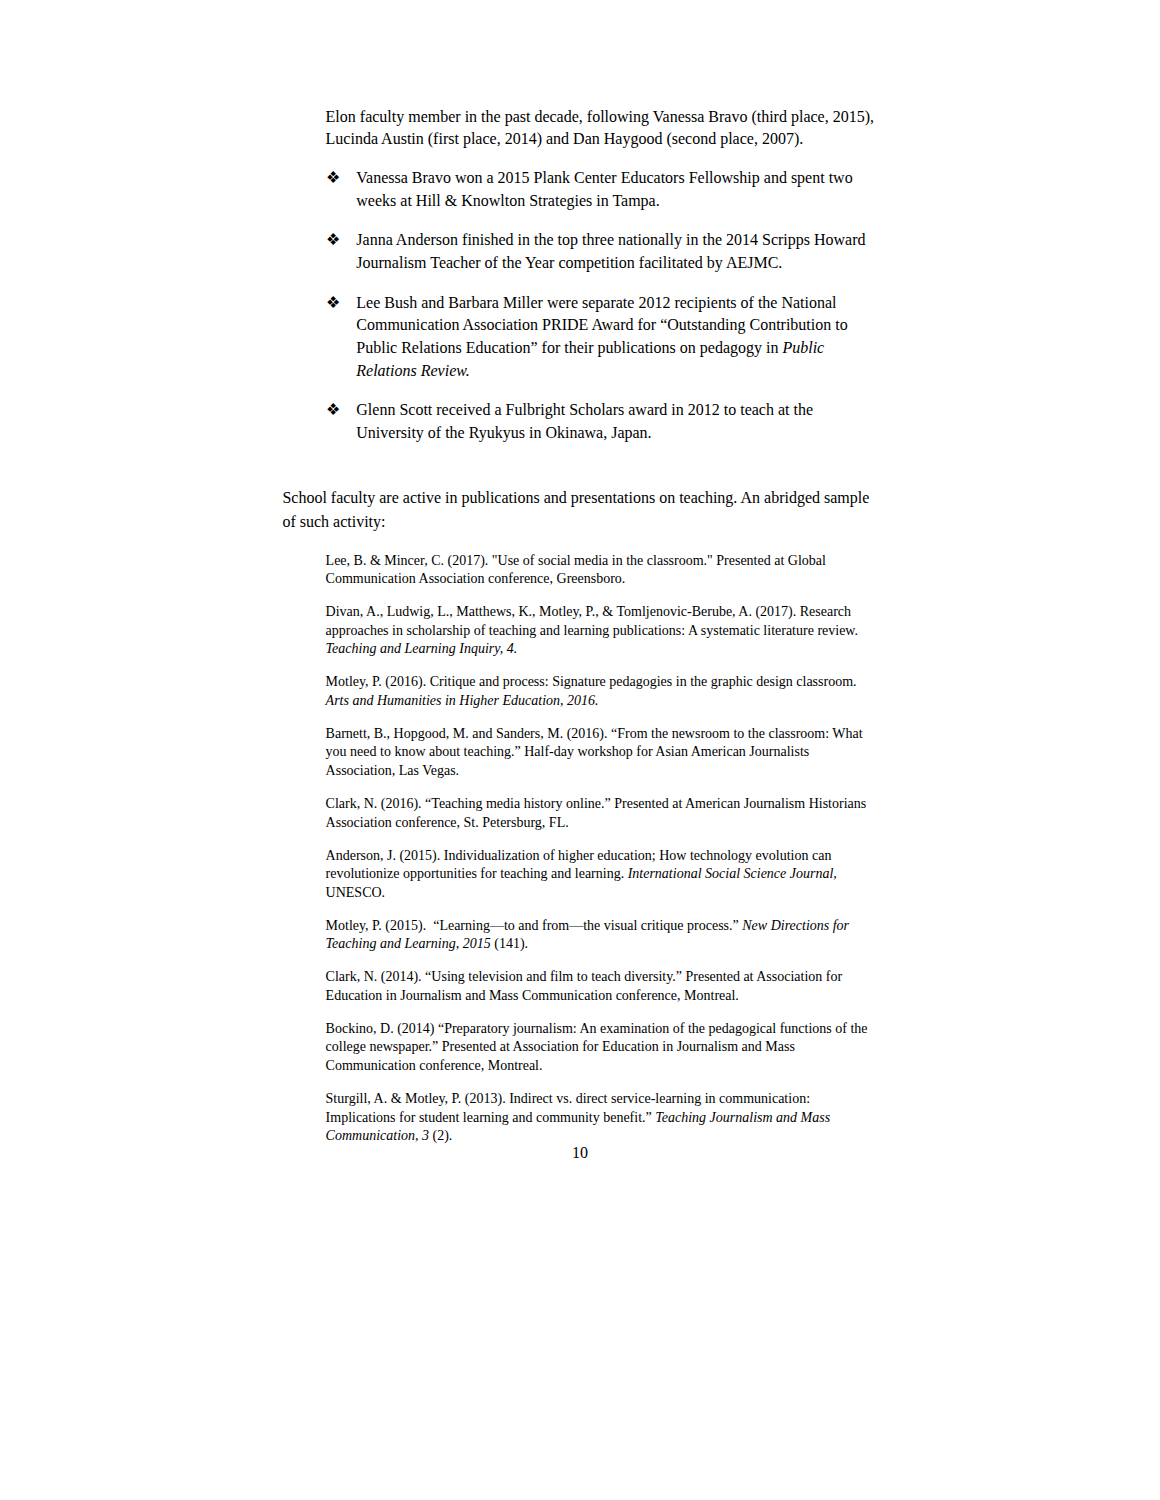Elon faculty member in the past decade, following Vanessa Bravo (third place, 2015), Lucinda Austin (first place, 2014) and Dan Haygood (second place, 2007).
Vanessa Bravo won a 2015 Plank Center Educators Fellowship and spent two weeks at Hill & Knowlton Strategies in Tampa.
Janna Anderson finished in the top three nationally in the 2014 Scripps Howard Journalism Teacher of the Year competition facilitated by AEJMC.
Lee Bush and Barbara Miller were separate 2012 recipients of the National Communication Association PRIDE Award for “Outstanding Contribution to Public Relations Education” for their publications on pedagogy in Public Relations Review.
Glenn Scott received a Fulbright Scholars award in 2012 to teach at the University of the Ryukyus in Okinawa, Japan.
School faculty are active in publications and presentations on teaching. An abridged sample of such activity:
Lee, B. & Mincer, C. (2017). "Use of social media in the classroom." Presented at Global Communication Association conference, Greensboro.
Divan, A., Ludwig, L., Matthews, K., Motley, P., & Tomljenovic-Berube, A. (2017). Research approaches in scholarship of teaching and learning publications: A systematic literature review. Teaching and Learning Inquiry, 4.
Motley, P. (2016). Critique and process: Signature pedagogies in the graphic design classroom. Arts and Humanities in Higher Education, 2016.
Barnett, B., Hopgood, M. and Sanders, M. (2016). “From the newsroom to the classroom: What you need to know about teaching.” Half-day workshop for Asian American Journalists Association, Las Vegas.
Clark, N. (2016). “Teaching media history online.” Presented at American Journalism Historians Association conference, St. Petersburg, FL.
Anderson, J. (2015). Individualization of higher education; How technology evolution can revolutionize opportunities for teaching and learning. International Social Science Journal, UNESCO.
Motley, P. (2015). “Learning—to and from—the visual critique process.” New Directions for Teaching and Learning, 2015 (141).
Clark, N. (2014). “Using television and film to teach diversity.” Presented at Association for Education in Journalism and Mass Communication conference, Montreal.
Bockino, D. (2014) “Preparatory journalism: An examination of the pedagogical functions of the college newspaper.” Presented at Association for Education in Journalism and Mass Communication conference, Montreal.
Sturgill, A. & Motley, P. (2013). Indirect vs. direct service-learning in communication: Implications for student learning and community benefit.” Teaching Journalism and Mass Communication, 3 (2).
10